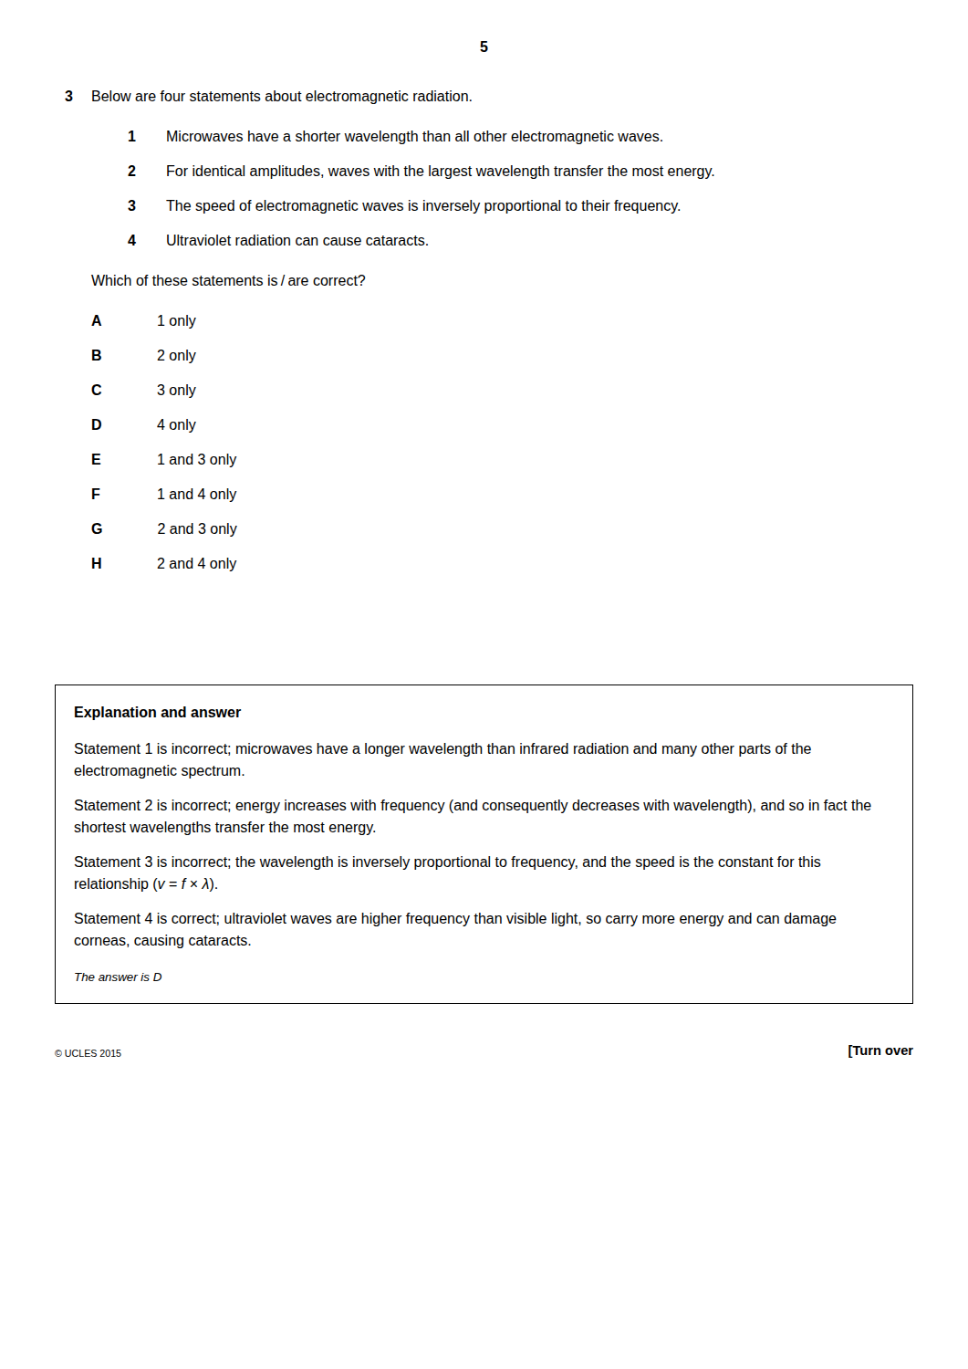5
3
Below are four statements about electromagnetic radiation.
1
Microwaves have a shorter wavelength than all other electromagnetic waves.
2
For identical amplitudes, waves with the largest wavelength transfer the most energy.
3
The speed of electromagnetic waves is inversely proportional to their frequency.
4
Ultraviolet radiation can cause cataracts.
Which of these statements is / are correct?
A
1 only
B
2 only
C
3 only
D
4 only
E
1 and 3 only
F
1 and 4 only
G
2 and 3 only
H
2 and 4 only
Explanation and answer
Statement 1 is incorrect; microwaves have a longer wavelength than infrared radiation and many other parts of the electromagnetic spectrum.
Statement 2 is incorrect; energy increases with frequency (and consequently decreases with wavelength), and so in fact the shortest wavelengths transfer the most energy.
Statement 3 is incorrect; the wavelength is inversely proportional to frequency, and the speed is the constant for this relationship (v = f × λ).
Statement 4 is correct; ultraviolet waves are higher frequency than visible light, so carry more energy and can damage corneas, causing cataracts.
The answer is D
© UCLES 2015
[Turn over